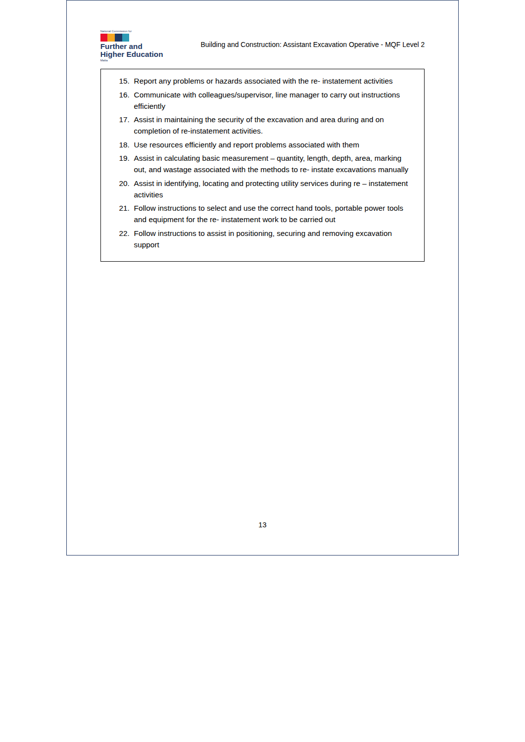National Commission for
Further and
Higher Education
Malta
Building and Construction: Assistant Excavation Operative - MQF Level 2
Report any problems or hazards associated with the re- instatement activities
Communicate with colleagues/supervisor, line manager to carry out instructions efficiently
Assist in maintaining the security of the excavation and area during and on completion of re-instatement activities.
Use resources efficiently and report problems associated with them
Assist in calculating basic measurement – quantity, length, depth, area, marking out, and wastage associated with the methods to re- instate excavations manually
Assist in identifying, locating and protecting utility services during re – instatement activities
Follow instructions to select and use the correct hand tools, portable power tools and equipment for the re- instatement work to be carried out
Follow instructions to assist in positioning, securing and removing excavation support
13